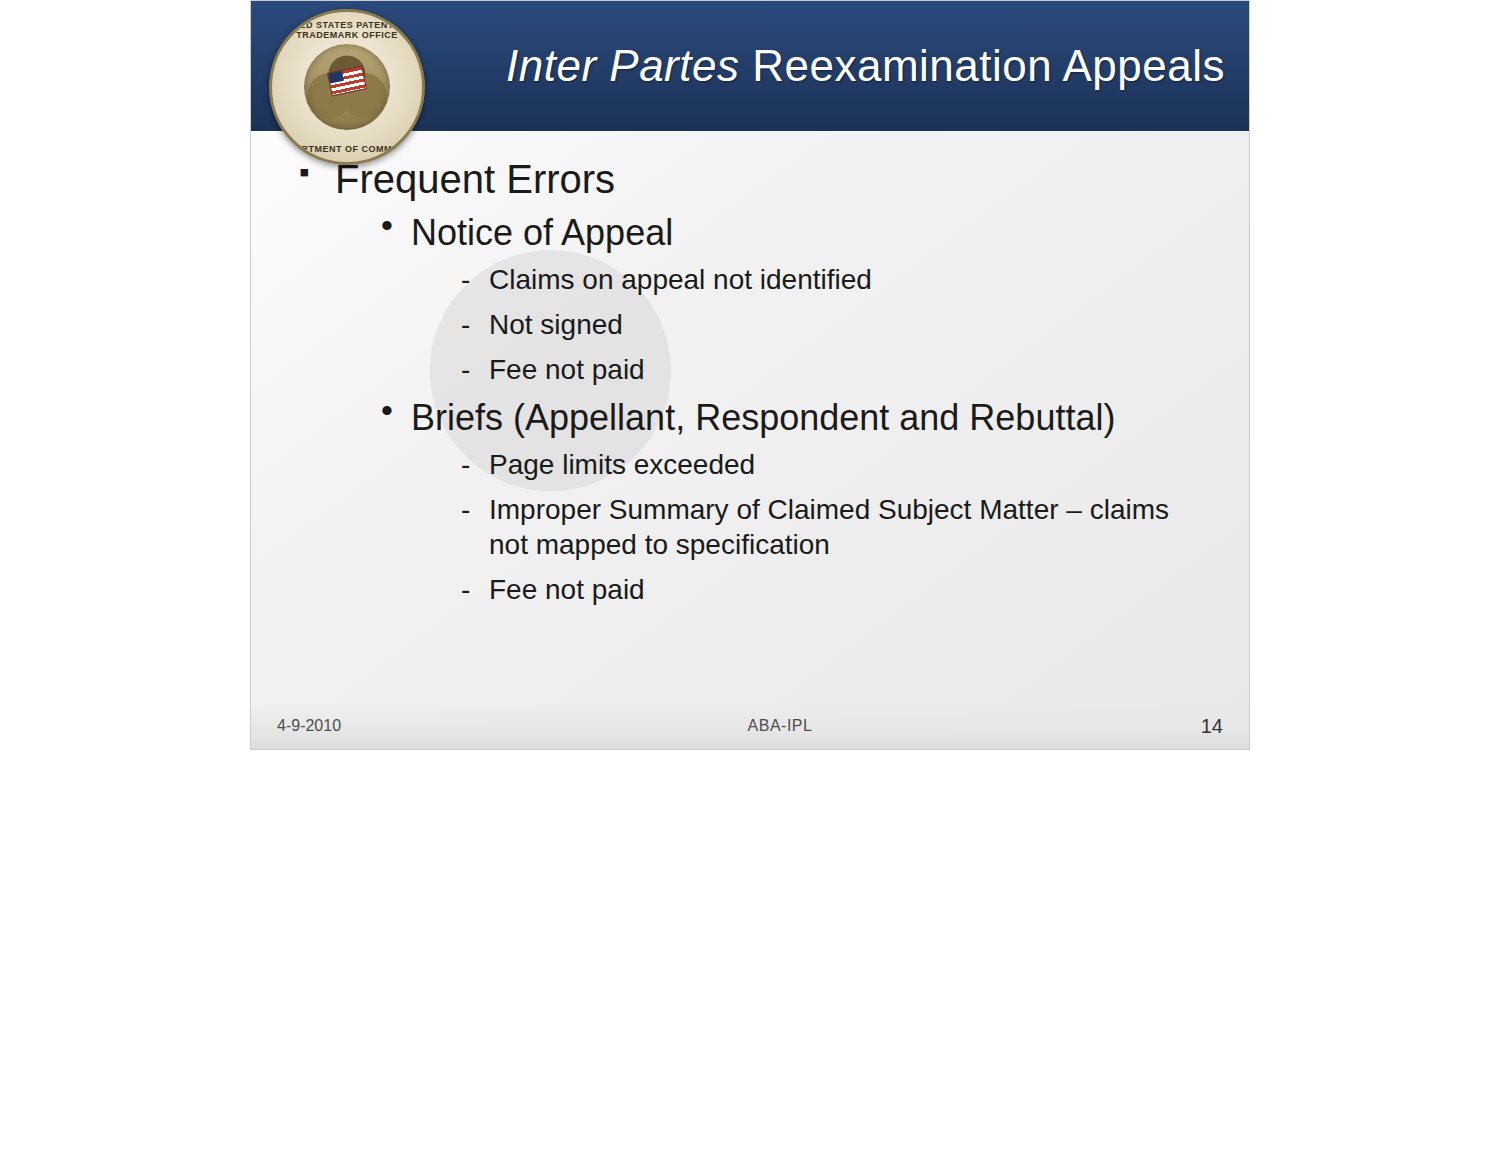UNITED STATES PATENT AND TRADEMARK OFFICE DEPARTMENT OF COMMERCE
Inter Partes Reexamination Appeals
Frequent Errors
Notice of Appeal
Claims on appeal not identified
Not signed
Fee not paid
Briefs (Appellant, Respondent and Rebuttal)
Page limits exceeded
Improper Summary of Claimed Subject Matter – claims not mapped to specification
Fee not paid
4-9-2010
ABA-IPL
14